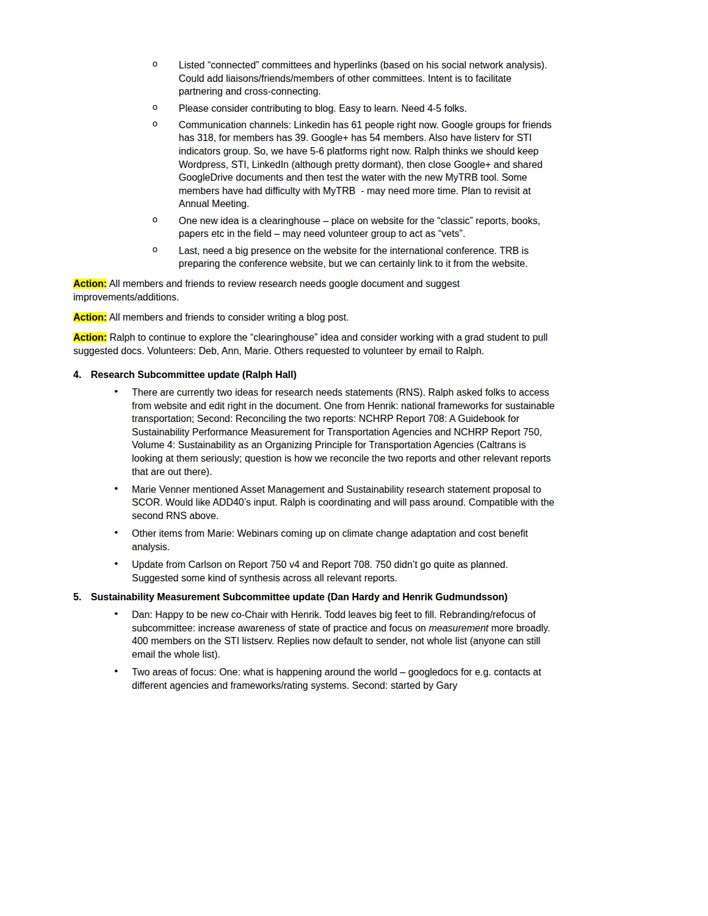Listed “connected” committees and hyperlinks (based on his social network analysis). Could add liaisons/friends/members of other committees. Intent is to facilitate partnering and cross-connecting.
Please consider contributing to blog. Easy to learn. Need 4-5 folks.
Communication channels: Linkedin has 61 people right now. Google groups for friends has 318, for members has 39. Google+ has 54 members. Also have listerv for STI indicators group. So, we have 5-6 platforms right now. Ralph thinks we should keep Wordpress, STI, LinkedIn (although pretty dormant), then close Google+ and shared GoogleDrive documents and then test the water with the new MyTRB tool. Some members have had difficulty with MyTRB - may need more time. Plan to revisit at Annual Meeting.
One new idea is a clearinghouse – place on website for the “classic” reports, books, papers etc in the field – may need volunteer group to act as “vets”.
Last, need a big presence on the website for the international conference. TRB is preparing the conference website, but we can certainly link to it from the website.
Action: All members and friends to review research needs google document and suggest improvements/additions.
Action: All members and friends to consider writing a blog post.
Action: Ralph to continue to explore the “clearinghouse” idea and consider working with a grad student to pull suggested docs. Volunteers: Deb, Ann, Marie. Others requested to volunteer by email to Ralph.
Research Subcommittee update (Ralph Hall)
There are currently two ideas for research needs statements (RNS). Ralph asked folks to access from website and edit right in the document. One from Henrik: national frameworks for sustainable transportation; Second: Reconciling the two reports: NCHRP Report 708: A Guidebook for Sustainability Performance Measurement for Transportation Agencies and NCHRP Report 750, Volume 4: Sustainability as an Organizing Principle for Transportation Agencies (Caltrans is looking at them seriously; question is how we reconcile the two reports and other relevant reports that are out there).
Marie Venner mentioned Asset Management and Sustainability research statement proposal to SCOR. Would like ADD40’s input. Ralph is coordinating and will pass around. Compatible with the second RNS above.
Other items from Marie: Webinars coming up on climate change adaptation and cost benefit analysis.
Update from Carlson on Report 750 v4 and Report 708. 750 didn’t go quite as planned. Suggested some kind of synthesis across all relevant reports.
Sustainability Measurement Subcommittee update (Dan Hardy and Henrik Gudmundsson)
Dan: Happy to be new co-Chair with Henrik. Todd leaves big feet to fill. Rebranding/refocus of subcommittee: increase awareness of state of practice and focus on measurement more broadly. 400 members on the STI listserv. Replies now default to sender, not whole list (anyone can still email the whole list).
Two areas of focus: One: what is happening around the world – googledocs for e.g. contacts at different agencies and frameworks/rating systems. Second: started by Gary